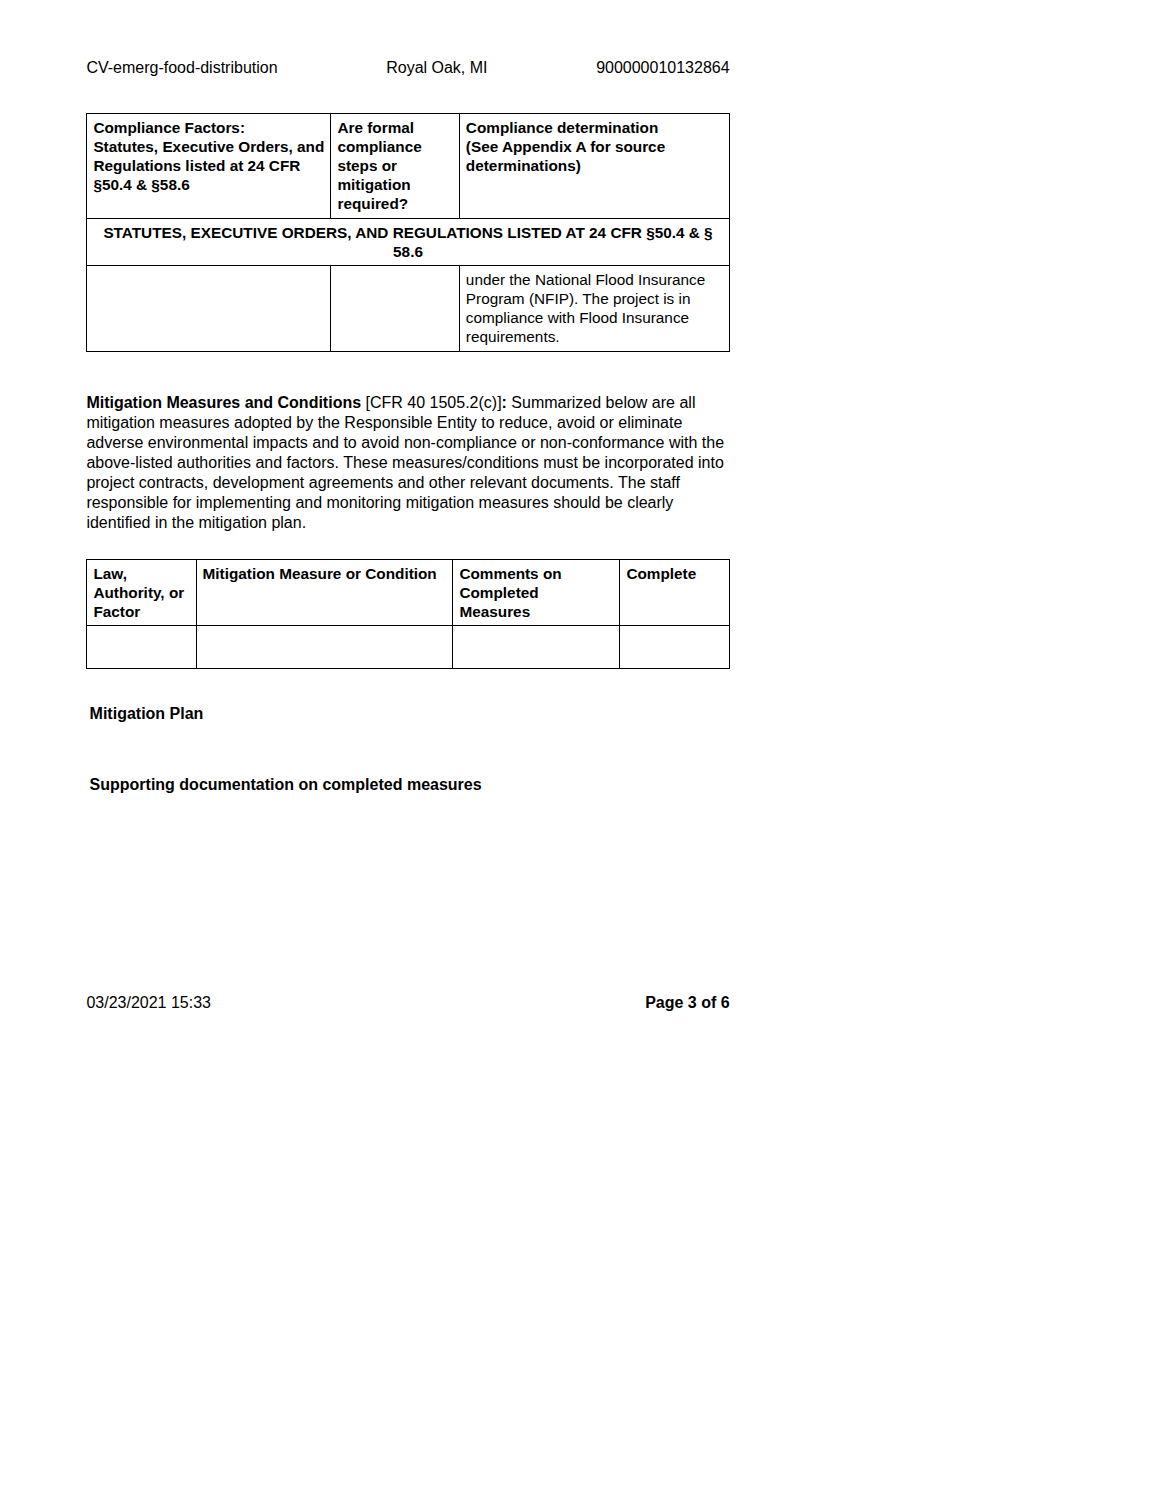CV-emerg-food-distribution
Royal Oak, MI
900000010132864
| Compliance Factors: Statutes, Executive Orders, and Regulations listed at 24 CFR §50.4 & §58.6 | Are formal compliance steps or mitigation required? | Compliance determination (See Appendix A for source determinations) |
| --- | --- | --- |
| STATUTES, EXECUTIVE ORDERS, AND REGULATIONS LISTED AT 24 CFR §50.4 & § 58.6 |
| | | under the National Flood Insurance Program (NFIP). The project is in compliance with Flood Insurance requirements. |
Mitigation Measures and Conditions [CFR 40 1505.2(c)]: Summarized below are all mitigation measures adopted by the Responsible Entity to reduce, avoid or eliminate adverse environmental impacts and to avoid non-compliance or non-conformance with the above-listed authorities and factors. These measures/conditions must be incorporated into project contracts, development agreements and other relevant documents. The staff responsible for implementing and monitoring mitigation measures should be clearly identified in the mitigation plan.
| Law, Authority, or Factor | Mitigation Measure or Condition | Comments on Completed Measures | Complete |
| --- | --- | --- | --- |
Mitigation Plan
Supporting documentation on completed measures
03/23/2021 15:33
Page 3 of 6